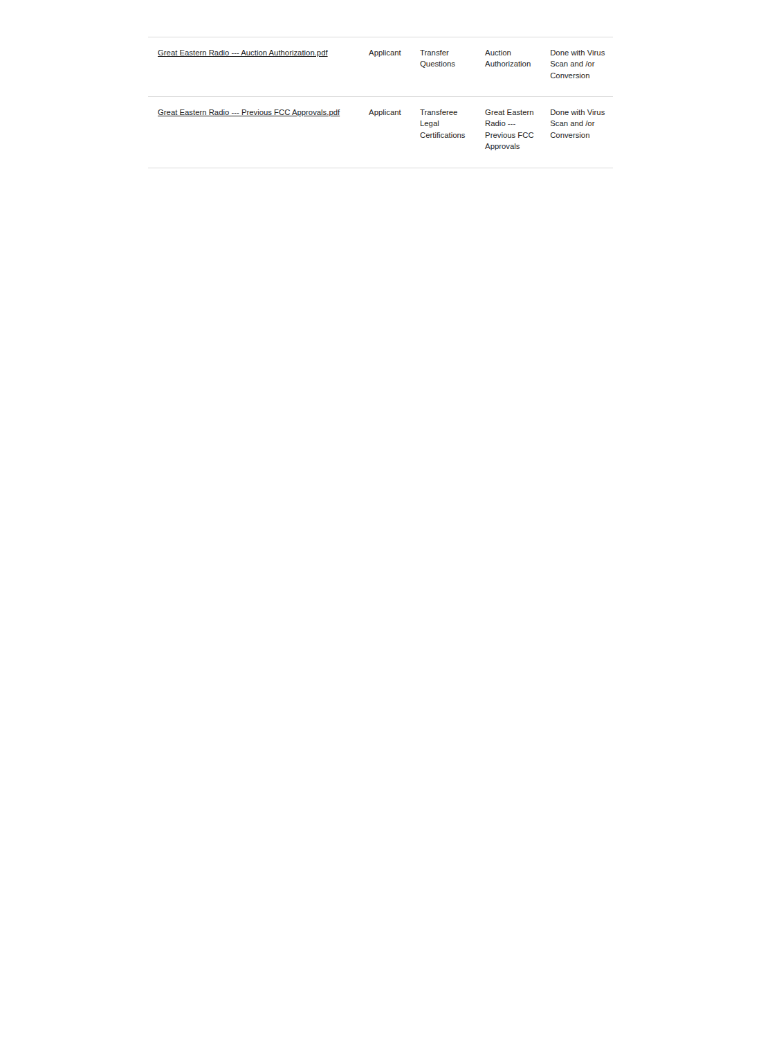| Great Eastern Radio --- Auction Authorization.pdf | Applicant | Transfer Questions | Auction Authorization | Done with Virus Scan and /or Conversion |
| Great Eastern Radio --- Previous FCC Approvals.pdf | Applicant | Transferee Legal Certifications | Great Eastern Radio --- Previous FCC Approvals | Done with Virus Scan and /or Conversion |